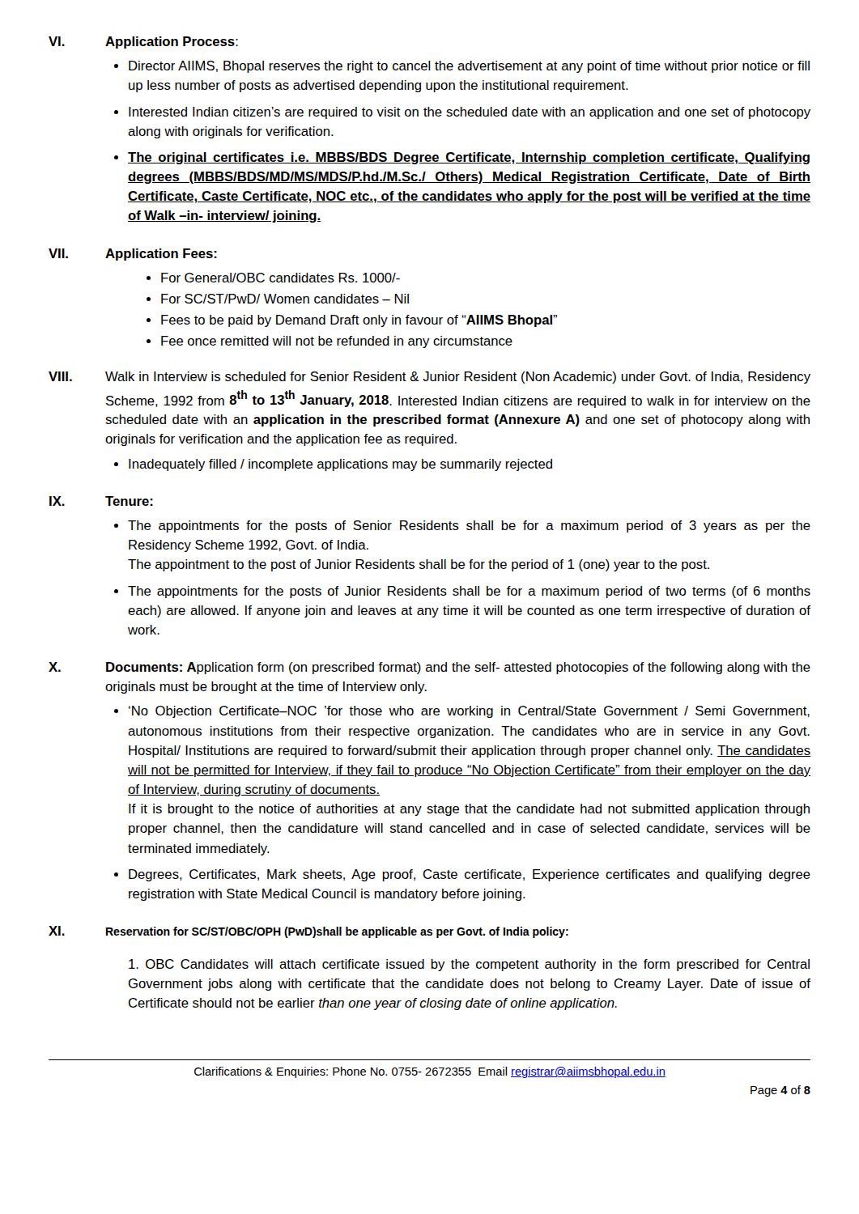VI.
Application Process:
Director AIIMS, Bhopal reserves the right to cancel the advertisement at any point of time without prior notice or fill up less number of posts as advertised depending upon the institutional requirement.
Interested Indian citizen’s are required to visit on the scheduled date with an application and one set of photocopy along with originals for verification.
The original certificates i.e. MBBS/BDS Degree Certificate, Internship completion certificate, Qualifying degrees (MBBS/BDS/MD/MS/MDS/P.hd./M.Sc./ Others) Medical Registration Certificate, Date of Birth Certificate, Caste Certificate, NOC etc., of the candidates who apply for the post will be verified at the time of Walk –in- interview/ joining.
VII.
Application Fees:
For General/OBC candidates Rs. 1000/-
For SC/ST/PwD/ Women candidates – Nil
Fees to be paid by Demand Draft only in favour of “AIIMS Bhopal”
Fee once remitted will not be refunded in any circumstance
VIII.
Walk in Interview is scheduled for Senior Resident & Junior Resident (Non Academic) under Govt. of India, Residency Scheme, 1992 from 8th to 13th January, 2018. Interested Indian citizens are required to walk in for interview on the scheduled date with an application in the prescribed format (Annexure A) and one set of photocopy along with originals for verification and the application fee as required.
Inadequately filled / incomplete applications may be summarily rejected
IX.
Tenure:
The appointments for the posts of Senior Residents shall be for a maximum period of 3 years as per the Residency Scheme 1992, Govt. of India.
The appointment to the post of Junior Residents shall be for the period of 1 (one) year to the post.
The appointments for the posts of Junior Residents shall be for a maximum period of two terms (of 6 months each) are allowed. If anyone join and leaves at any time it will be counted as one term irrespective of duration of work.
X.
Documents: Application form (on prescribed format) and the self- attested photocopies of the following along with the originals must be brought at the time of Interview only.
‘No Objection Certificate–NOC ’for those who are working in Central/State Government / Semi Government, autonomous institutions from their respective organization. The candidates who are in service in any Govt. Hospital/ Institutions are required to forward/submit their application through proper channel only. The candidates will not be permitted for Interview, if they fail to produce “No Objection Certificate” from their employer on the day of Interview, during scrutiny of documents.
If it is brought to the notice of authorities at any stage that the candidate had not submitted application through proper channel, then the candidature will stand cancelled and in case of selected candidate, services will be terminated immediately.
Degrees, Certificates, Mark sheets, Age proof, Caste certificate, Experience certificates and qualifying degree registration with State Medical Council is mandatory before joining.
XI.
Reservation for SC/ST/OBC/OPH (PwD)shall be applicable as per Govt. of India policy:
1. OBC Candidates will attach certificate issued by the competent authority in the form prescribed for Central Government jobs along with certificate that the candidate does not belong to Creamy Layer. Date of issue of Certificate should not be earlier than one year of closing date of online application.
Clarifications & Enquiries: Phone No. 0755- 2672355 Email registrar@aiimsbhopal.edu.in
Page 4 of 8